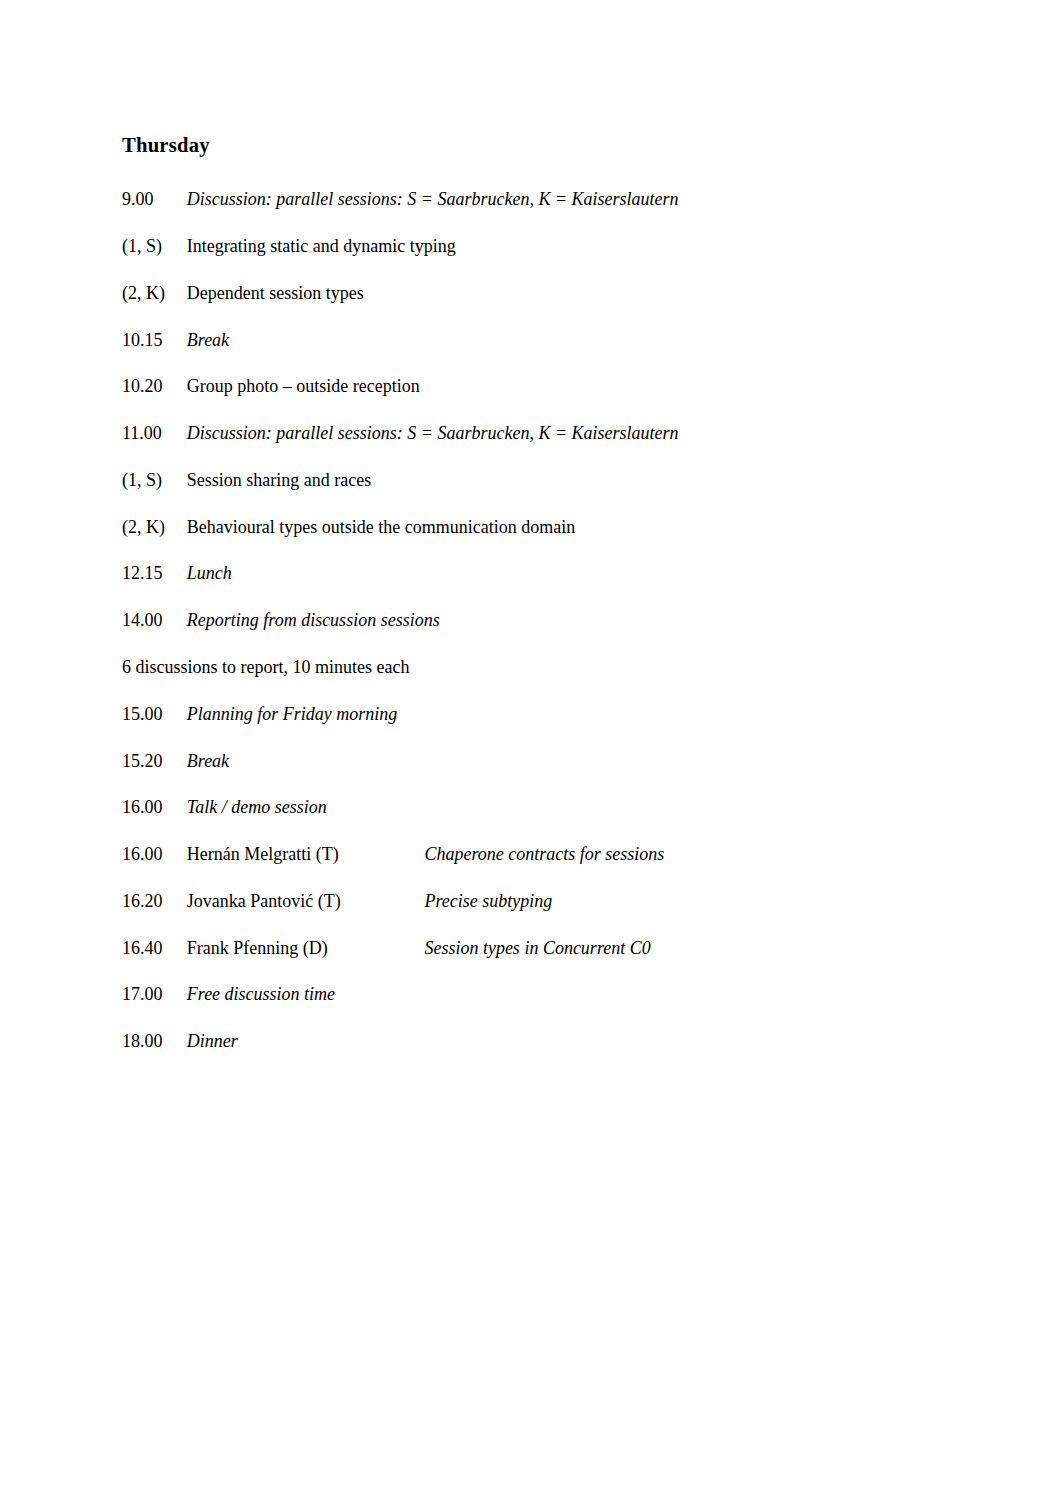Thursday
9.00
Discussion: parallel sessions: S = Saarbrucken, K = Kaiserslautern
(1, S)
Integrating static and dynamic typing
(2, K)
Dependent session types
10.15
Break
10.20
Group photo – outside reception
11.00
Discussion: parallel sessions: S = Saarbrucken, K = Kaiserslautern
(1, S)
Session sharing and races
(2, K)
Behavioural types outside the communication domain
12.15
Lunch
14.00
Reporting from discussion sessions
6 discussions to report, 10 minutes each
15.00
Planning for Friday morning
15.20
Break
16.00
Talk / demo session
16.00
Hernán Melgratti (T)
Chaperone contracts for sessions
16.20
Jovanka Pantović (T)
Precise subtyping
16.40
Frank Pfenning (D)
Session types in Concurrent C0
17.00
Free discussion time
18.00
Dinner